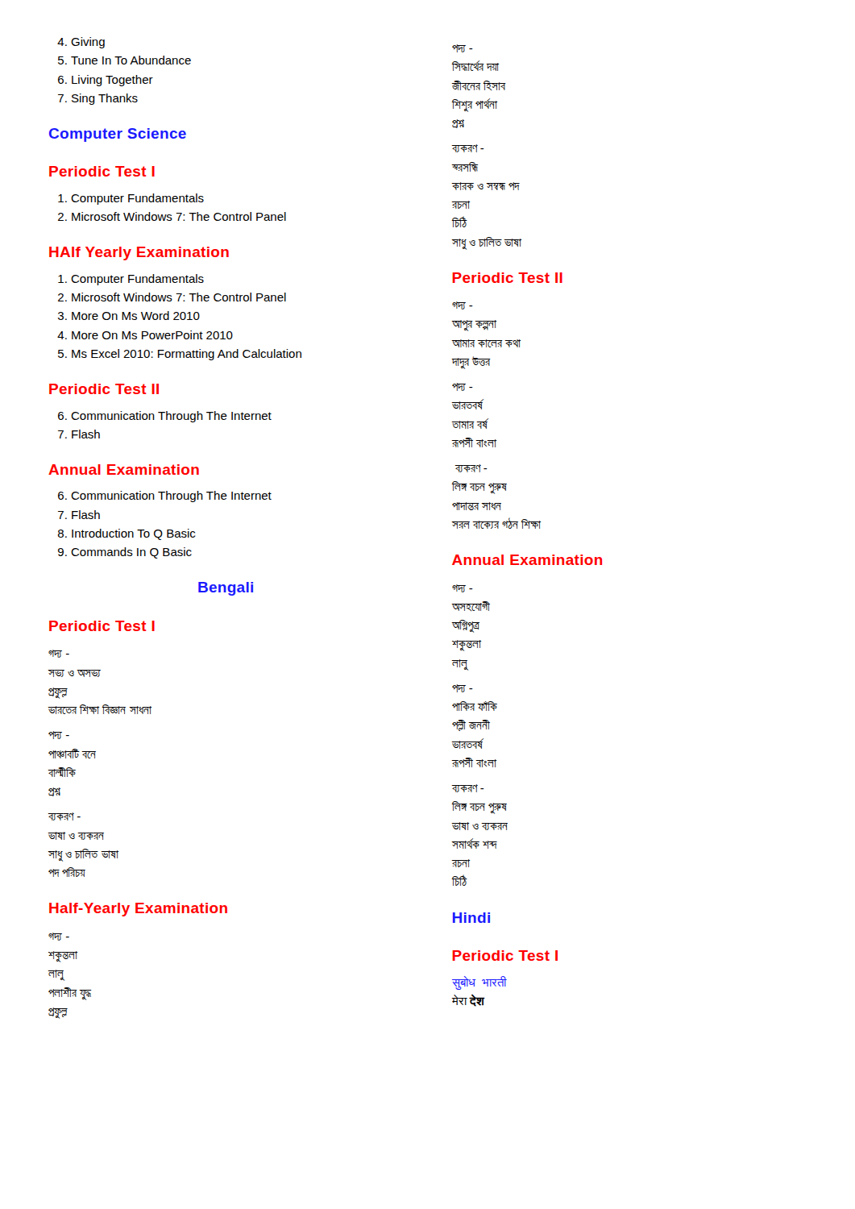Giving
Tune In To Abundance
Living Together
Sing Thanks
Computer Science
Periodic Test I
Computer Fundamentals
Microsoft Windows 7: The Control Panel
HAlf Yearly Examination
Computer Fundamentals
Microsoft Windows 7: The Control Panel
More On Ms Word 2010
More On Ms PowerPoint 2010
Ms Excel 2010: Formatting And Calculation
Periodic Test II
Communication Through The Internet
Flash
Annual Examination
Communication Through The Internet
Flash
Introduction To Q Basic
Commands In Q Basic
Bengali
Periodic Test I
গদ্য -
সভ্য ও অসভ্য
প্রফুল্ল
ভারতের শিক্ষা বিজ্ঞান সাধনা
পদ্য -
পাঞ্চাবটি বনে
বাল্মীকি
প্রশ্ন
ব্যকরণ -
ভাষা ও ব্যকরন
সাধু ও চালিত ভাষা
পদ পরিচয়
Half-Yearly Examination
গদ্য -
শকুন্তলা
লালু
পলাশীর যুদ্ধ
প্রফুল্ল
পদ্য -
সিদ্ধার্থের দয়া
জীবনের হিসাব
শিশুর পার্থনা
প্রশ্ন
ব্যকরণ -
স্বরসন্ধি
কারক ও সম্বন্ধ পদ
রচনা
চিঠি
সাধু ও চালিত ভাষা
Periodic Test II
গদ্য -
আপুর কল্পনা
আমার কালের কথা
দাদুর উত্তর
পদ্য -
ভারতবর্ষ
তামার বর্ষ
রূপসী বাংলা
ব্যকরণ -
লিঙ্গ বচন পুরুষ
পাদান্তর সাধন
সরল বাক্যের গঠন শিক্ষা
Annual Examination
গদ্য -
অসহযোগী
অগ্নিপুত্র
শকুন্তলা
লালু
পদ্য -
পাকির ফাঁকি
পল্লী জননী
ভারতবর্ষ
রূপসী বাংলা
ব্যকরণ -
লিঙ্গ বচন পুরুষ
ভাষা ও ব্যকরন
সমার্থক শব্দ
রচনা
চিঠি
Hindi
Periodic Test I
सुबोध भारती
मेरा देश